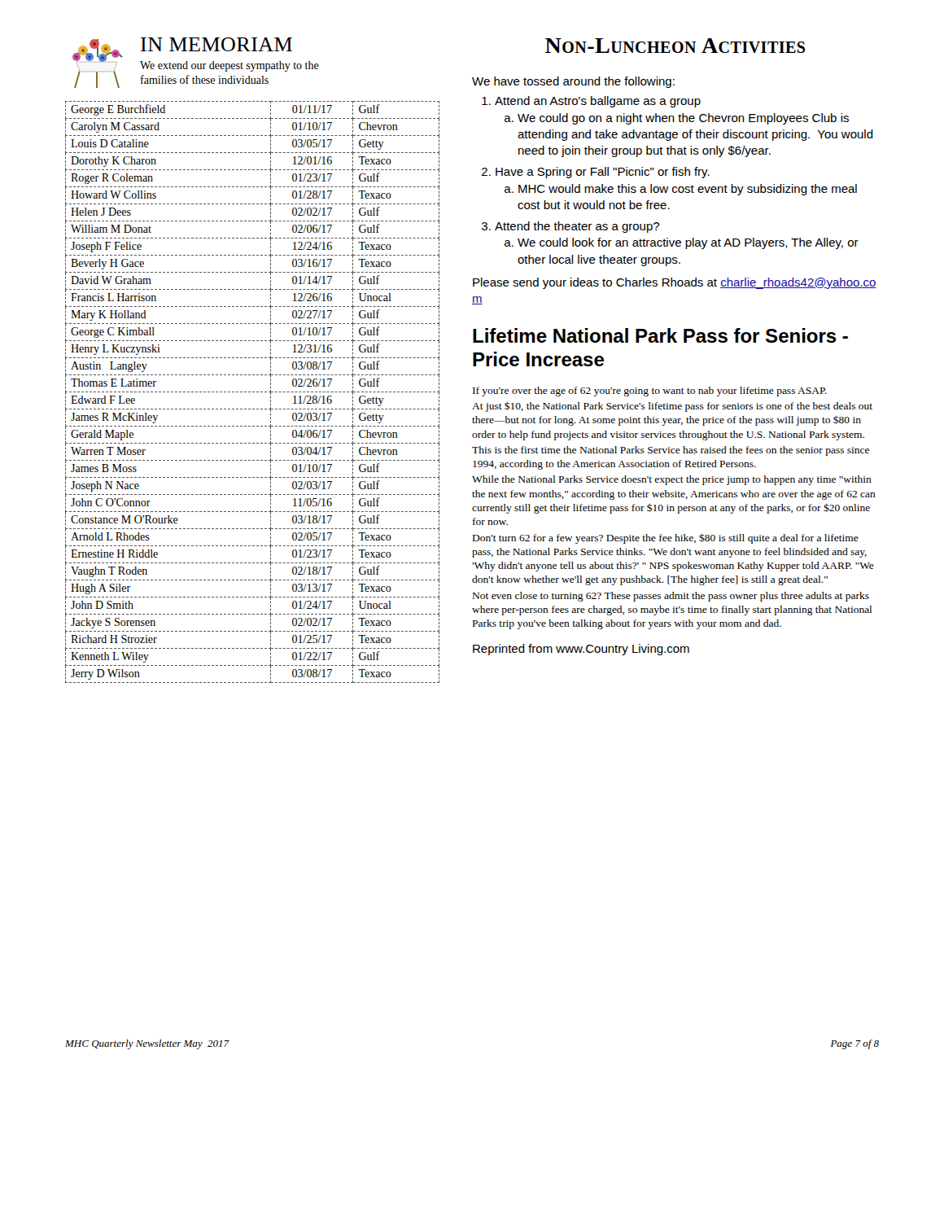IN MEMORIAM
We extend our deepest sympathy to the
families of these individuals
| George E Burchfield | 01/11/17 | Gulf |
| Carolyn M Cassard | 01/10/17 | Chevron |
| Louis D Cataline | 03/05/17 | Getty |
| Dorothy K Charon | 12/01/16 | Texaco |
| Roger R Coleman | 01/23/17 | Gulf |
| Howard W Collins | 01/28/17 | Texaco |
| Helen J Dees | 02/02/17 | Gulf |
| William M Donat | 02/06/17 | Gulf |
| Joseph F Felice | 12/24/16 | Texaco |
| Beverly H Gace | 03/16/17 | Texaco |
| David W Graham | 01/14/17 | Gulf |
| Francis L Harrison | 12/26/16 | Unocal |
| Mary K Holland | 02/27/17 | Gulf |
| George C Kimball | 01/10/17 | Gulf |
| Henry L Kuczynski | 12/31/16 | Gulf |
| Austin Langley | 03/08/17 | Gulf |
| Thomas E Latimer | 02/26/17 | Gulf |
| Edward F Lee | 11/28/16 | Getty |
| James R McKinley | 02/03/17 | Getty |
| Gerald Maple | 04/06/17 | Chevron |
| Warren T Moser | 03/04/17 | Chevron |
| James B Moss | 01/10/17 | Gulf |
| Joseph N Nace | 02/03/17 | Gulf |
| John C O'Connor | 11/05/16 | Gulf |
| Constance M O'Rourke | 03/18/17 | Gulf |
| Arnold L Rhodes | 02/05/17 | Texaco |
| Ernestine H Riddle | 01/23/17 | Texaco |
| Vaughn T Roden | 02/18/17 | Gulf |
| Hugh A Siler | 03/13/17 | Texaco |
| John D Smith | 01/24/17 | Unocal |
| Jackye S Sorensen | 02/02/17 | Texaco |
| Richard H Strozier | 01/25/17 | Texaco |
| Kenneth L Wiley | 01/22/17 | Gulf |
| Jerry D Wilson | 03/08/17 | Texaco |
Non-Luncheon Activities
We have tossed around the following:
Attend an Astro's ballgame as a group
We could go on a night when the Chevron Employees Club is attending and take advantage of their discount pricing. You would need to join their group but that is only $6/year.
Have a Spring or Fall "Picnic" or fish fry.
MHC would make this a low cost event by subsidizing the meal cost but it would not be free.
Attend the theater as a group?
We could look for an attractive play at AD Players, The Alley, or other local live theater groups.
Please send your ideas to Charles Rhoads at charlie_rhoads42@yahoo.com
Lifetime National Park Pass for Seniors - Price Increase
If you're over the age of 62 you're going to want to nab your lifetime pass ASAP.
At just $10, the National Park Service's lifetime pass for seniors is one of the best deals out there—but not for long. At some point this year, the price of the pass will jump to $80 in order to help fund projects and visitor services throughout the U.S. National Park system.
This is the first time the National Parks Service has raised the fees on the senior pass since 1994, according to the American Association of Retired Persons.
While the National Parks Service doesn't expect the price jump to happen any time "within the next few months," according to their website, Americans who are over the age of 62 can currently still get their lifetime pass for $10 in person at any of the parks, or for $20 online for now.
Don't turn 62 for a few years? Despite the fee hike, $80 is still quite a deal for a lifetime pass, the National Parks Service thinks. "We don't want anyone to feel blindsided and say, 'Why didn't anyone tell us about this?' " NPS spokeswoman Kathy Kupper told AARP. "We don't know whether we'll get any pushback. [The higher fee] is still a great deal."
Not even close to turning 62? These passes admit the pass owner plus three adults at parks where per-person fees are charged, so maybe it's time to finally start planning that National Parks trip you've been talking about for years with your mom and dad.
Reprinted from www.Country Living.com
MHC Quarterly Newsletter May 2017 Page 7 of 8